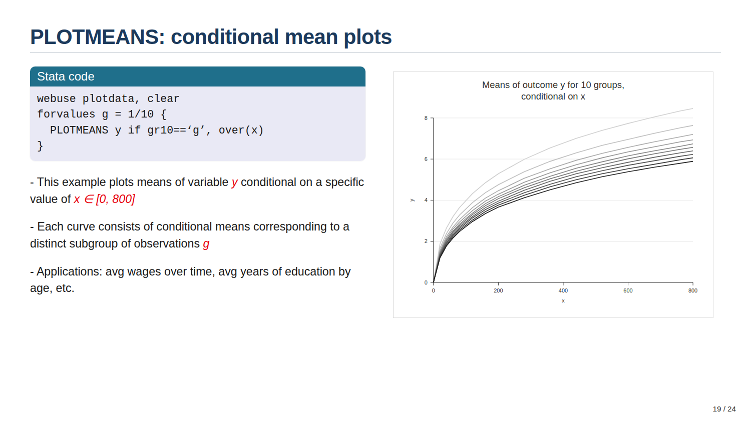PLOTMEANS: conditional mean plots
Stata code
webuse plotdata, clear
forvalues g = 1/10 {
  PLOTMEANS y if gr10==‘g’, over(x)
}
- This example plots means of variable y conditional on a specific value of x ∈ [0, 800]
- Each curve consists of conditional means corresponding to a distinct subgroup of observations g
- Applications: avg wages over time, avg years of education by age, etc.
Means of outcome y for 10 groups,
conditional on x
0 2 4 6 8 y 0 200 400 600 800 x
19 / 24